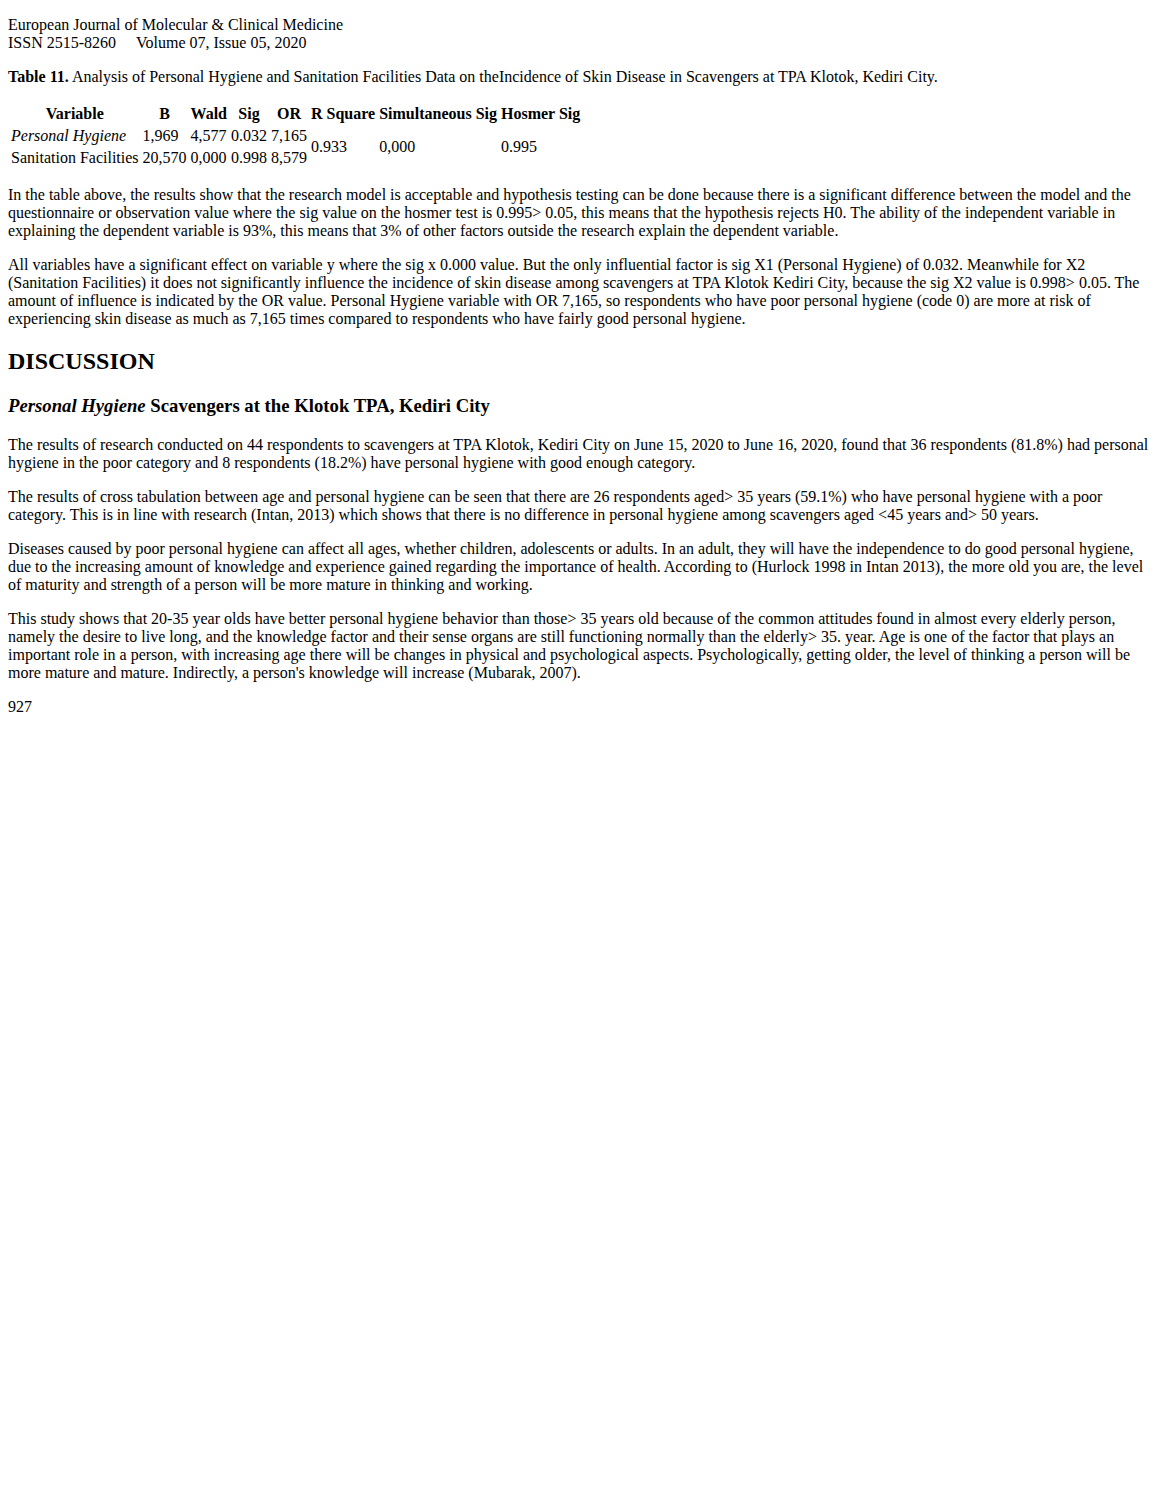European Journal of Molecular & Clinical Medicine
ISSN 2515-8260 Volume 07, Issue 05, 2020
Table 11. Analysis of Personal Hygiene and Sanitation Facilities Data on theIncidence of Skin Disease in Scavengers at TPA Klotok, Kediri City.
| Variable | B | Wald | Sig | OR | R Square | Simultaneous Sig | Hosmer Sig |
| --- | --- | --- | --- | --- | --- | --- | --- |
| Personal Hygiene | 1,969 | 4,577 | 0.032 | 7,165 | 0.933 | 0,000 | 0.995 |
| Sanitation Facilities | 20,570 | 0,000 | 0.998 | 8,579 |
In the table above, the results show that the research model is acceptable and hypothesis testing can be done because there is a significant difference between the model and the questionnaire or observation value where the sig value on the hosmer test is 0.995> 0.05, this means that the hypothesis rejects H0. The ability of the independent variable in explaining the dependent variable is 93%, this means that 3% of other factors outside the research explain the dependent variable.
All variables have a significant effect on variable y where the sig x 0.000 value. But the only influential factor is sig X1 (Personal Hygiene) of 0.032. Meanwhile for X2 (Sanitation Facilities) it does not significantly influence the incidence of skin disease among scavengers at TPA Klotok Kediri City, because the sig X2 value is 0.998> 0.05. The amount of influence is indicated by the OR value. Personal Hygiene variable with OR 7,165, so respondents who have poor personal hygiene (code 0) are more at risk of experiencing skin disease as much as 7,165 times compared to respondents who have fairly good personal hygiene.
DISCUSSION
Personal Hygiene Scavengers at the Klotok TPA, Kediri City
The results of research conducted on 44 respondents to scavengers at TPA Klotok, Kediri City on June 15, 2020 to June 16, 2020, found that 36 respondents (81.8%) had personal hygiene in the poor category and 8 respondents (18.2%) have personal hygiene with good enough category.
The results of cross tabulation between age and personal hygiene can be seen that there are 26 respondents aged> 35 years (59.1%) who have personal hygiene with a poor category. This is in line with research (Intan, 2013) which shows that there is no difference in personal hygiene among scavengers aged <45 years and> 50 years.
Diseases caused by poor personal hygiene can affect all ages, whether children, adolescents or adults. In an adult, they will have the independence to do good personal hygiene, due to the increasing amount of knowledge and experience gained regarding the importance of health. According to (Hurlock 1998 in Intan 2013), the more old you are, the level of maturity and strength of a person will be more mature in thinking and working.
This study shows that 20-35 year olds have better personal hygiene behavior than those> 35 years old because of the common attitudes found in almost every elderly person, namely the desire to live long, and the knowledge factor and their sense organs are still functioning normally than the elderly> 35. year. Age is one of the factor that plays an important role in a person, with increasing age there will be changes in physical and psychological aspects. Psychologically, getting older, the level of thinking a person will be more mature and mature. Indirectly, a person's knowledge will increase (Mubarak, 2007).
927